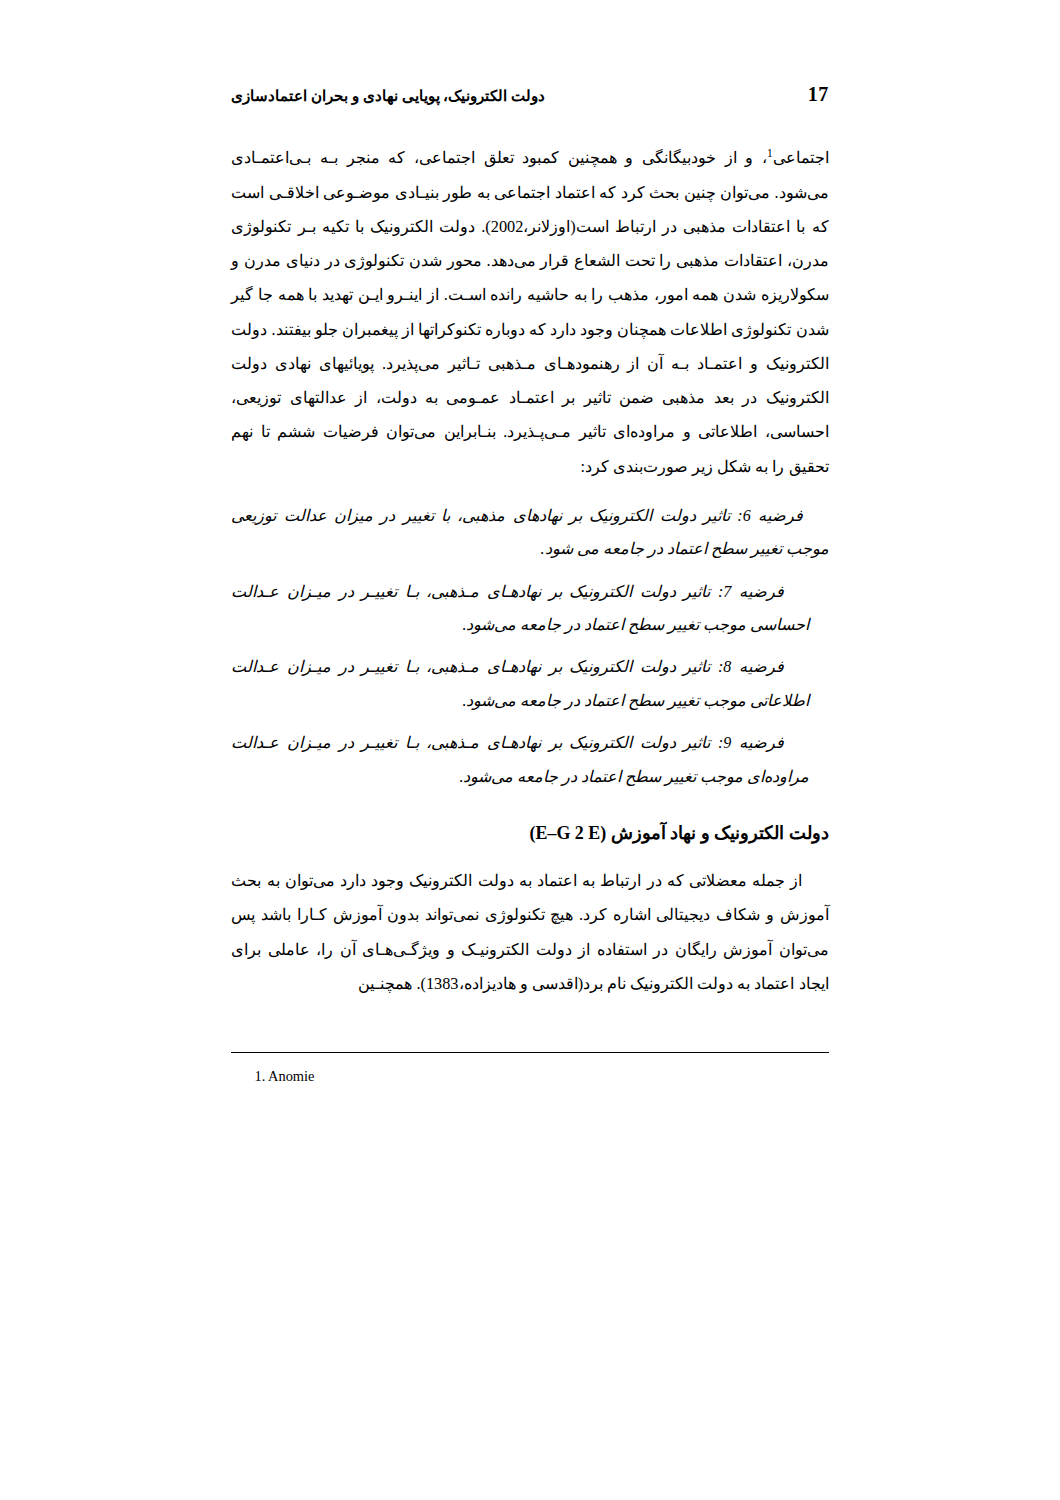17
دولت الکترونیک، پویایی نهادی و بحران اعتمادسازی
اجتماعی1، و از خودبیگانگی و همچنین کمبود تعلق اجتماعی، که منجر بـه بـی‌اعتمـادی می‌شود. می‌توان چنین بحث کرد که اعتماد اجتماعی به طور بنیـادی موضـوعی اخلاقـی است که با اعتقادات مذهبی در ارتباط است(اوزلانر،2002). دولت الکترونیک با تکیه بـر تکنولوژی مدرن، اعتقادات مذهبی را تحت الشعاع قرار می‌دهد. محور شدن تکنولوژی در دنیای مدرن و سکولاریزه شدن همه امور، مذهب را به حاشیه رانده اسـت. از اینـرو ایـن تهدید با همه جا گیر شدن تکنولوژی اطلاعات همچنان وجود دارد که دوباره تکنوکراتها از پیغمبران جلو بیفتند. دولت الکترونیک و اعتمـاد بـه آن از رهنمودهـای مـذهبی تـاثیر می‌پذیرد. پویائیهای نهادی دولت الکترونیک در بعد مذهبی ضمن تاثیر بر اعتمـاد عمـومی به دولت، از عدالتهای توزیعی، احساسی، اطلاعاتی و مراوده‌ای تاثیر مـی‌پـذیرد. بنـابراین می‌توان فرضیات ششم تا نهم تحقیق را به شکل زیر صورت‌بندی کرد:
فرضیه 6: تاثیر دولت الکترونیک بر نهادهای مذهبی، با تغییر در میزان عدالت توزیعی موجب تغییر سطح اعتماد در جامعه می شود.
فرضیه 7: تاثیر دولت الکترونیک بر نهادهـای مـذهبی، بـا تغییـر در میـزان عـدالت احساسی موجب تغییر سطح اعتماد در جامعه می‌شود.
فرضیه 8: تاثیر دولت الکترونیک بر نهادهـای مـذهبی، بـا تغییـر در میـزان عـدالت اطلاعاتی موجب تغییر سطح اعتماد در جامعه می‌شود.
فرضیه 9: تاثیر دولت الکترونیک بر نهادهـای مـذهبی، بـا تغییـر در میـزان عـدالت مراوده‌ای موجب تغییر سطح اعتماد در جامعه می‌شود.
دولت الکترونیک و نهاد آموزش (E–G 2 E)
از جمله معضلاتی که در ارتباط به اعتماد به دولت الکترونیک وجود دارد می‌توان به بحث آموزش و شکاف دیجیتالی اشاره کرد. هیچ تکنولوژی نمی‌تواند بدون آموزش کـارا باشد پس می‌توان آموزش رایگان در استفاده از دولت الکترونیـک و ویژگـی‌هـای آن را، عاملی برای ایجاد اعتماد به دولت الکترونیک نام برد(اقدسی و هادیزاده،1383). همچنـین
1. Anomie